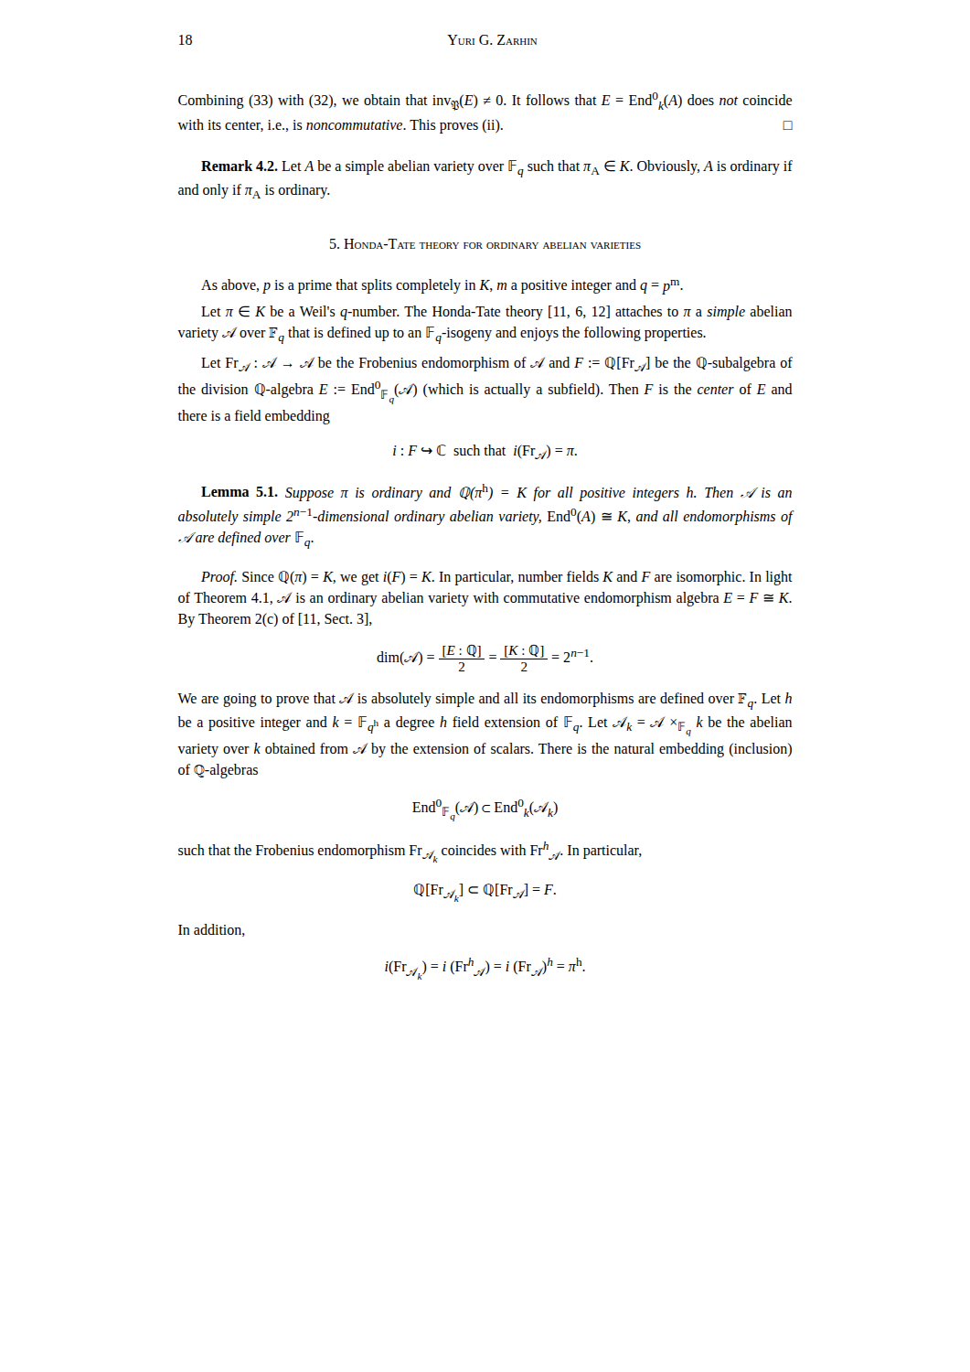18 Yuri G. Zarhin
Combining (33) with (32), we obtain that inv𝔓(E) ≠ 0. It follows that E = End0k(A) does not coincide with its center, i.e., is noncommutative. This proves (ii).□
Remark 4.2. Let A be a simple abelian variety over 𝔽q such that πA ∈ K. Obviously, A is ordinary if and only if πA is ordinary.
5. Honda-Tate theory for ordinary abelian varieties
As above, p is a prime that splits completely in K, m a positive integer and q = pm.
Let π ∈ K be a Weil's q-number. The Honda-Tate theory [11, 6, 12] attaches to π a simple abelian variety 𝒜 over 𝔽q that is defined up to an 𝔽q-isogeny and enjoys the following properties.
Let Fr𝒜 : 𝒜 → 𝒜 be the Frobenius endomorphism of 𝒜 and F := ℚ[Fr𝒜] be the ℚ-subalgebra of the division ℚ-algebra E := End0𝔽q(𝒜) (which is actually a subfield). Then F is the center of E and there is a field embedding
i : F ↪ ℂ such that i(Fr𝒜) = π.
Lemma 5.1. Suppose π is ordinary and ℚ(πh) = K for all positive integers h. Then 𝒜 is an absolutely simple 2n−1-dimensional ordinary abelian variety, End0(A) ≅ K, and all endomorphisms of 𝒜 are defined over 𝔽q.
Proof. Since ℚ(π) = K, we get i(F) = K. In particular, number fields K and F are isomorphic. In light of Theorem 4.1, 𝒜 is an ordinary abelian variety with commutative endomorphism algebra E = F ≅ K. By Theorem 2(c) of [11, Sect. 3],
dim(𝒜) = [E : ℚ] 2 = [K : ℚ] 2 = 2n−1.
We are going to prove that 𝒜 is absolutely simple and all its endomorphisms are defined over 𝔽q. Let h be a positive integer and k = 𝔽qh a degree h field extension of 𝔽q. Let 𝒜k = 𝒜 ×𝔽q k be the abelian variety over k obtained from 𝒜 by the extension of scalars. There is the natural embedding (inclusion) of ℚ-algebras
End0𝔽q(𝒜) ⊂ End0k(𝒜k)
such that the Frobenius endomorphism Fr𝒜k coincides with Frh𝒜. In particular,
ℚ[Fr𝒜k] ⊂ ℚ[Fr𝒜] = F.
In addition,
i(Fr𝒜k) = i (Frh𝒜) = i (Fr𝒜)h = πh.